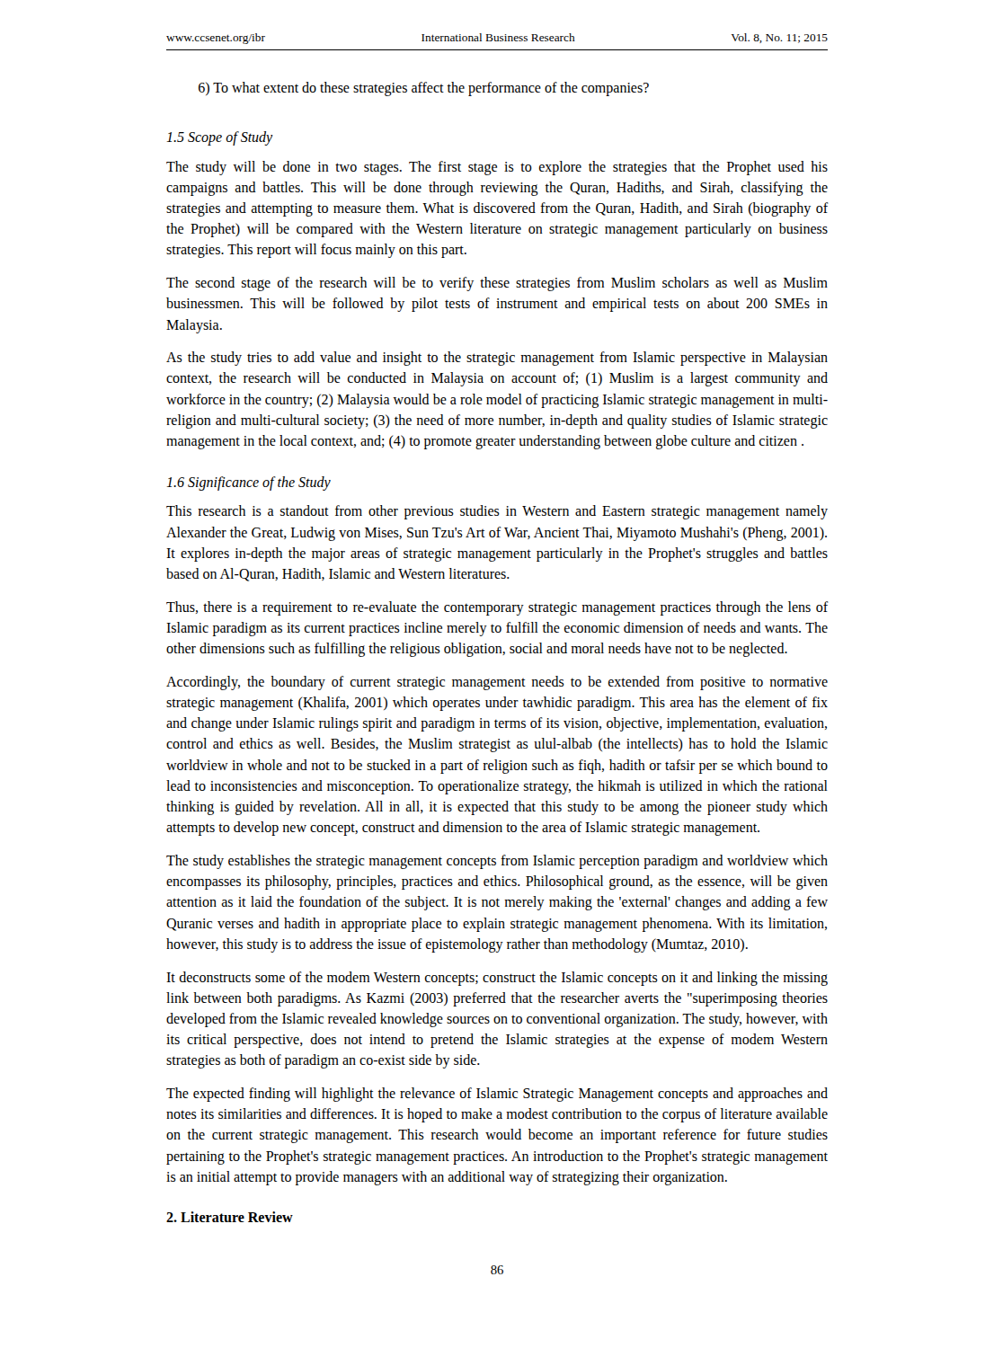www.ccsenet.org/ibr International Business Research Vol. 8, No. 11; 2015
6) To what extent do these strategies affect the performance of the companies?
1.5 Scope of Study
The study will be done in two stages. The first stage is to explore the strategies that the Prophet used his campaigns and battles. This will be done through reviewing the Quran, Hadiths, and Sirah, classifying the strategies and attempting to measure them. What is discovered from the Quran, Hadith, and Sirah (biography of the Prophet) will be compared with the Western literature on strategic management particularly on business strategies. This report will focus mainly on this part.
The second stage of the research will be to verify these strategies from Muslim scholars as well as Muslim businessmen. This will be followed by pilot tests of instrument and empirical tests on about 200 SMEs in Malaysia.
As the study tries to add value and insight to the strategic management from Islamic perspective in Malaysian context, the research will be conducted in Malaysia on account of; (1) Muslim is a largest community and workforce in the country; (2) Malaysia would be a role model of practicing Islamic strategic management in multi-religion and multi-cultural society; (3) the need of more number, in-depth and quality studies of Islamic strategic management in the local context, and; (4) to promote greater understanding between globe culture and citizen .
1.6 Significance of the Study
This research is a standout from other previous studies in Western and Eastern strategic management namely Alexander the Great, Ludwig von Mises, Sun Tzu's Art of War, Ancient Thai, Miyamoto Mushahi's (Pheng, 2001). It explores in-depth the major areas of strategic management particularly in the Prophet's struggles and battles based on Al-Quran, Hadith, Islamic and Western literatures.
Thus, there is a requirement to re-evaluate the contemporary strategic management practices through the lens of Islamic paradigm as its current practices incline merely to fulfill the economic dimension of needs and wants. The other dimensions such as fulfilling the religious obligation, social and moral needs have not to be neglected.
Accordingly, the boundary of current strategic management needs to be extended from positive to normative strategic management (Khalifa, 2001) which operates under tawhidic paradigm. This area has the element of fix and change under Islamic rulings spirit and paradigm in terms of its vision, objective, implementation, evaluation, control and ethics as well. Besides, the Muslim strategist as ulul-albab (the intellects) has to hold the Islamic worldview in whole and not to be stucked in a part of religion such as fiqh, hadith or tafsir per se which bound to lead to inconsistencies and misconception. To operationalize strategy, the hikmah is utilized in which the rational thinking is guided by revelation. All in all, it is expected that this study to be among the pioneer study which attempts to develop new concept, construct and dimension to the area of Islamic strategic management.
The study establishes the strategic management concepts from Islamic perception paradigm and worldview which encompasses its philosophy, principles, practices and ethics. Philosophical ground, as the essence, will be given attention as it laid the foundation of the subject. It is not merely making the 'external' changes and adding a few Quranic verses and hadith in appropriate place to explain strategic management phenomena. With its limitation, however, this study is to address the issue of epistemology rather than methodology (Mumtaz, 2010).
It deconstructs some of the modem Western concepts; construct the Islamic concepts on it and linking the missing link between both paradigms. As Kazmi (2003) preferred that the researcher averts the "superimposing theories developed from the Islamic revealed knowledge sources on to conventional organization. The study, however, with its critical perspective, does not intend to pretend the Islamic strategies at the expense of modem Western strategies as both of paradigm an co-exist side by side.
The expected finding will highlight the relevance of Islamic Strategic Management concepts and approaches and notes its similarities and differences. It is hoped to make a modest contribution to the corpus of literature available on the current strategic management. This research would become an important reference for future studies pertaining to the Prophet's strategic management practices. An introduction to the Prophet's strategic management is an initial attempt to provide managers with an additional way of strategizing their organization.
2. Literature Review
86